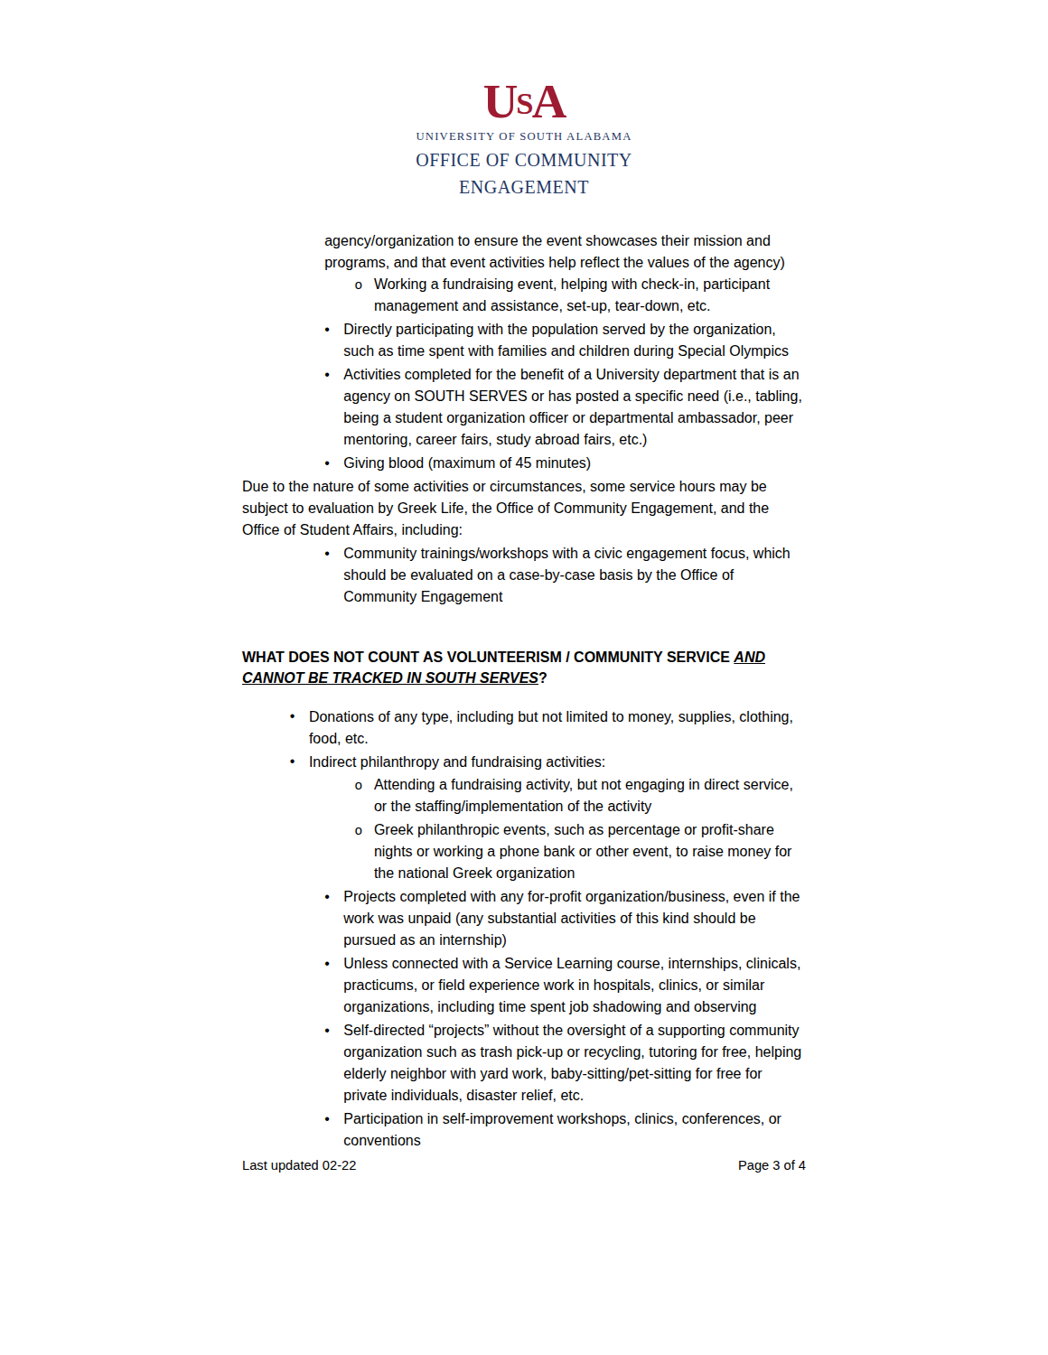USA
University of South Alabama
Office of Community
Engagement
agency/organization to ensure the event showcases their mission and programs, and that event activities help reflect the values of the agency)
Working a fundraising event, helping with check-in, participant management and assistance, set-up, tear-down, etc.
Directly participating with the population served by the organization, such as time spent with families and children during Special Olympics
Activities completed for the benefit of a University department that is an agency on SOUTH SERVES or has posted a specific need (i.e., tabling, being a student organization officer or departmental ambassador, peer mentoring, career fairs, study abroad fairs, etc.)
Giving blood (maximum of 45 minutes)
Due to the nature of some activities or circumstances, some service hours may be subject to evaluation by Greek Life, the Office of Community Engagement, and the Office of Student Affairs, including:
Community trainings/workshops with a civic engagement focus, which should be evaluated on a case-by-case basis by the Office of Community Engagement
WHAT DOES NOT COUNT AS VOLUNTEERISM / COMMUNITY SERVICE AND CANNOT BE TRACKED IN SOUTH SERVES?
Donations of any type, including but not limited to money, supplies, clothing, food, etc.
Indirect philanthropy and fundraising activities:
Attending a fundraising activity, but not engaging in direct service, or the staffing/implementation of the activity
Greek philanthropic events, such as percentage or profit-share nights or working a phone bank or other event, to raise money for the national Greek organization
Projects completed with any for-profit organization/business, even if the work was unpaid (any substantial activities of this kind should be pursued as an internship)
Unless connected with a Service Learning course, internships, clinicals, practicums, or field experience work in hospitals, clinics, or similar organizations, including time spent job shadowing and observing
Self-directed “projects” without the oversight of a supporting community organization such as trash pick-up or recycling, tutoring for free, helping elderly neighbor with yard work, baby-sitting/pet-sitting for free for private individuals, disaster relief, etc.
Participation in self-improvement workshops, clinics, conferences, or conventions
Last updated 02-22 Page 3 of 4